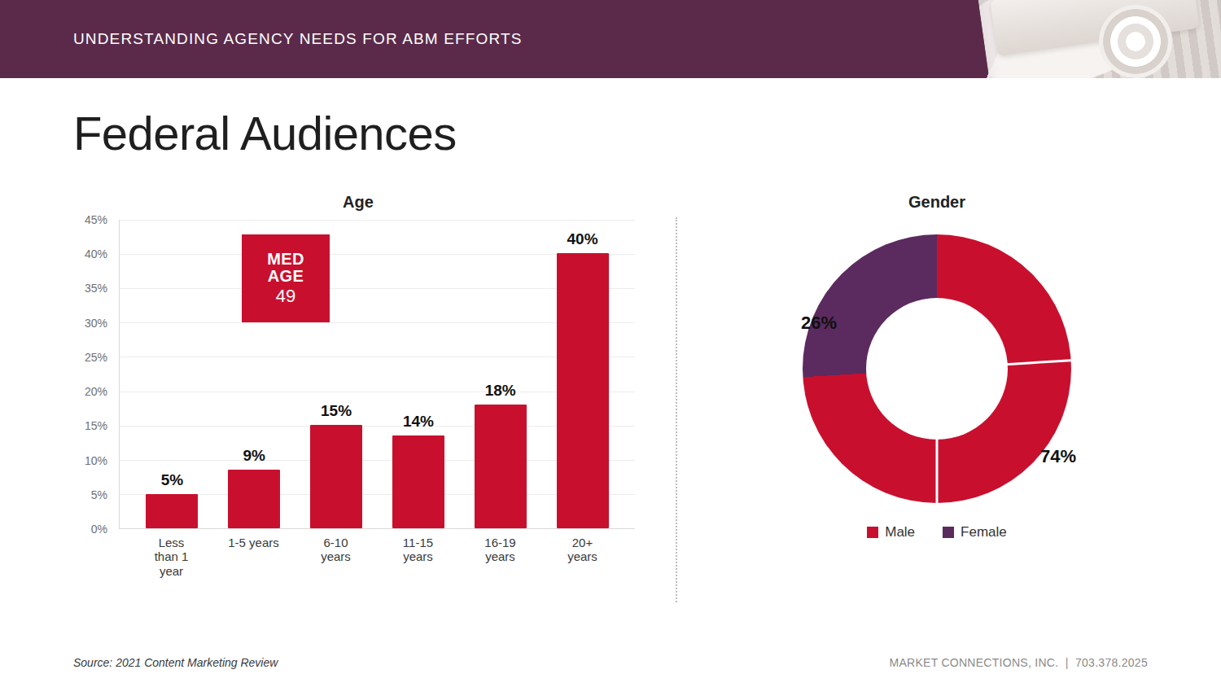Understanding Agency Needs for ABM Efforts
7
Federal Audiences
Age
45%
40%
35%
30%
25%
20%
15%
10%
5%
0%
MED
AGE
49
5%
9%
15%
14%
18%
40%
Less than 1 year 1-5 years 6-10 years 11-15 years 16-19 years 20+ years
Gender
74% 26%
Male Female
Source: 2021 Content Marketing Review
MARKET CONNECTIONS, INC. | 703.378.2025